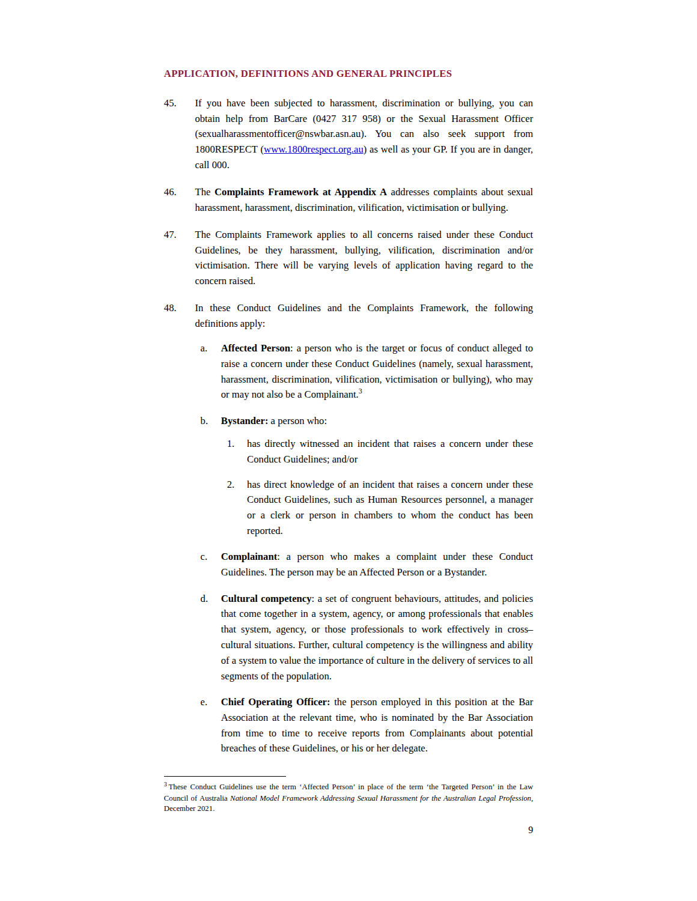APPLICATION, DEFINITIONS AND GENERAL PRINCIPLES
45. If you have been subjected to harassment, discrimination or bullying, you can obtain help from BarCare (0427 317 958) or the Sexual Harassment Officer (sexualharassmentofficer@nswbar.asn.au). You can also seek support from 1800RESPECT (www.1800respect.org.au) as well as your GP. If you are in danger, call 000.
46. The Complaints Framework at Appendix A addresses complaints about sexual harassment, harassment, discrimination, vilification, victimisation or bullying.
47. The Complaints Framework applies to all concerns raised under these Conduct Guidelines, be they harassment, bullying, vilification, discrimination and/or victimisation. There will be varying levels of application having regard to the concern raised.
48. In these Conduct Guidelines and the Complaints Framework, the following definitions apply:
a. Affected Person: a person who is the target or focus of conduct alleged to raise a concern under these Conduct Guidelines (namely, sexual harassment, harassment, discrimination, vilification, victimisation or bullying), who may or may not also be a Complainant.3
b. Bystander: a person who:
1. has directly witnessed an incident that raises a concern under these Conduct Guidelines; and/or
2. has direct knowledge of an incident that raises a concern under these Conduct Guidelines, such as Human Resources personnel, a manager or a clerk or person in chambers to whom the conduct has been reported.
c. Complainant: a person who makes a complaint under these Conduct Guidelines. The person may be an Affected Person or a Bystander.
d. Cultural competency: a set of congruent behaviours, attitudes, and policies that come together in a system, agency, or among professionals that enables that system, agency, or those professionals to work effectively in cross–cultural situations. Further, cultural competency is the willingness and ability of a system to value the importance of culture in the delivery of services to all segments of the population.
e. Chief Operating Officer: the person employed in this position at the Bar Association at the relevant time, who is nominated by the Bar Association from time to time to receive reports from Complainants about potential breaches of these Guidelines, or his or her delegate.
3 These Conduct Guidelines use the term ‘Affected Person’ in place of the term ‘the Targeted Person’ in the Law Council of Australia National Model Framework Addressing Sexual Harassment for the Australian Legal Profession, December 2021.
9